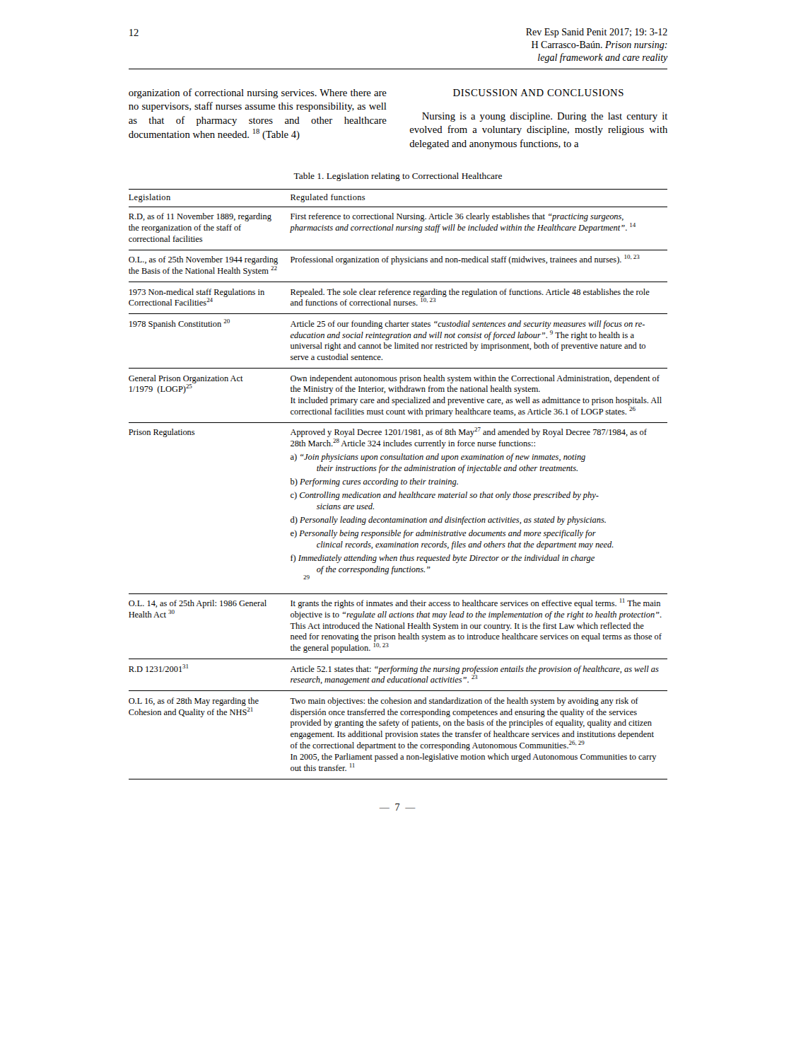12
Rev Esp Sanid Penit 2017; 19: 3-12
H Carrasco-Baún. Prison nursing:
legal framework and care reality
organization of correctional nursing services. Where there are no supervisors, staff nurses assume this responsibility, as well as that of pharmacy stores and other healthcare documentation when needed. 18 (Table 4)
Discussion and conclusions
Nursing is a young discipline. During the last century it evolved from a voluntary discipline, mostly religious with delegated and anonymous functions, to a
Table 1. Legislation relating to Correctional Healthcare
| Legislation | Regulated functions |
| --- | --- |
| R.D, as of 11 November 1889, regarding the reorganization of the staff of correctional facilities | First reference to correctional Nursing. Article 36 clearly establishes that “practicing surgeons, pharmacists and correctional nursing staff will be included within the Healthcare Department” . 14 |
| O.L., as of 25th November 1944 regarding the Basis of the National Health System 22 | Professional organization of physicians and non-medical staff (midwives, trainees and nurses). 10, 23 |
| 1973 Non-medical staff Regulations in Correctional Facilities 24 | Repealed. The sole clear reference regarding the regulation of functions. Article 48 establishes the role and functions of correctional nurses. 10, 23 |
| 1978 Spanish Constitution 20 | Article 25 of our founding charter states “custodial sentences and security measures will focus on re-education and social reintegration and will not consist of forced labour” . 9 The right to health is a universal right and cannot be limited nor restricted by imprisonment, both of preventive nature and to serve a custodial sentence. |
| General Prison Organization Act 1/1979 (LOGP) 25 | Own independent autonomous prison health system within the Correctional Administration, dependent of the Ministry of the Interior, withdrawn from the national health system. It included primary care and specialized and preventive care, as well as admittance to prison hospitals. All correctional facilities must count with primary healthcare teams, as Article 36.1 of LOGP states. 26 |
| Prison Regulations | Approved y Royal Decree 1201/1981, as of 8th May 27 and amended by Royal Decree 787/1984, as of 28th March. 28 Article 324 includes currently in force nurse functions:: a) “Join physicians upon consultation and upon examination of new inmates, noting their instructions for the administration of injectable and other treatments. b) Performing cures according to their training. c) Controlling medication and healthcare material so that only those prescribed by phy- sicians are used. d) Personally leading decontamination and disinfection activities, as stated by physicians. e) Personally being responsible for administrative documents and more specifically for clinical records, examination records, files and others that the department may need. f) Immediately attending when thus requested byte Director or the individual in charge of the corresponding functions.” 29 |
| O.L. 14, as of 25th April: 1986 General Health Act 30 | It grants the rights of inmates and their access to healthcare services on effective equal terms. 11 The main objective is to “regulate all actions that may lead to the implementation of the right to health protection” . This Act introduced the National Health System in our country. It is the first Law which reflected the need for renovating the prison health system as to introduce healthcare services on equal terms as those of the general population. 10, 23 |
| R.D 1231/2001 31 | Article 52.1 states that: “performing the nursing profession entails the provision of healthcare, as well as research, management and educational activities” . 23 |
| O.L 16, as of 28th May regarding the Cohesion and Quality of the NHS 21 | Two main objectives: the cohesion and standardization of the health system by avoiding any risk of dispersión once transferred the corresponding competences and ensuring the quality of the services provided by granting the safety of patients, on the basis of the principles of equality, quality and citizen engagement. Its additional provision states the transfer of healthcare services and institutions dependent of the correctional department to the corresponding Autonomous Communities. 26, 29 In 2005, the Parliament passed a non-legislative motion which urged Autonomous Communities to carry out this transfer. 11 |
— 7 —